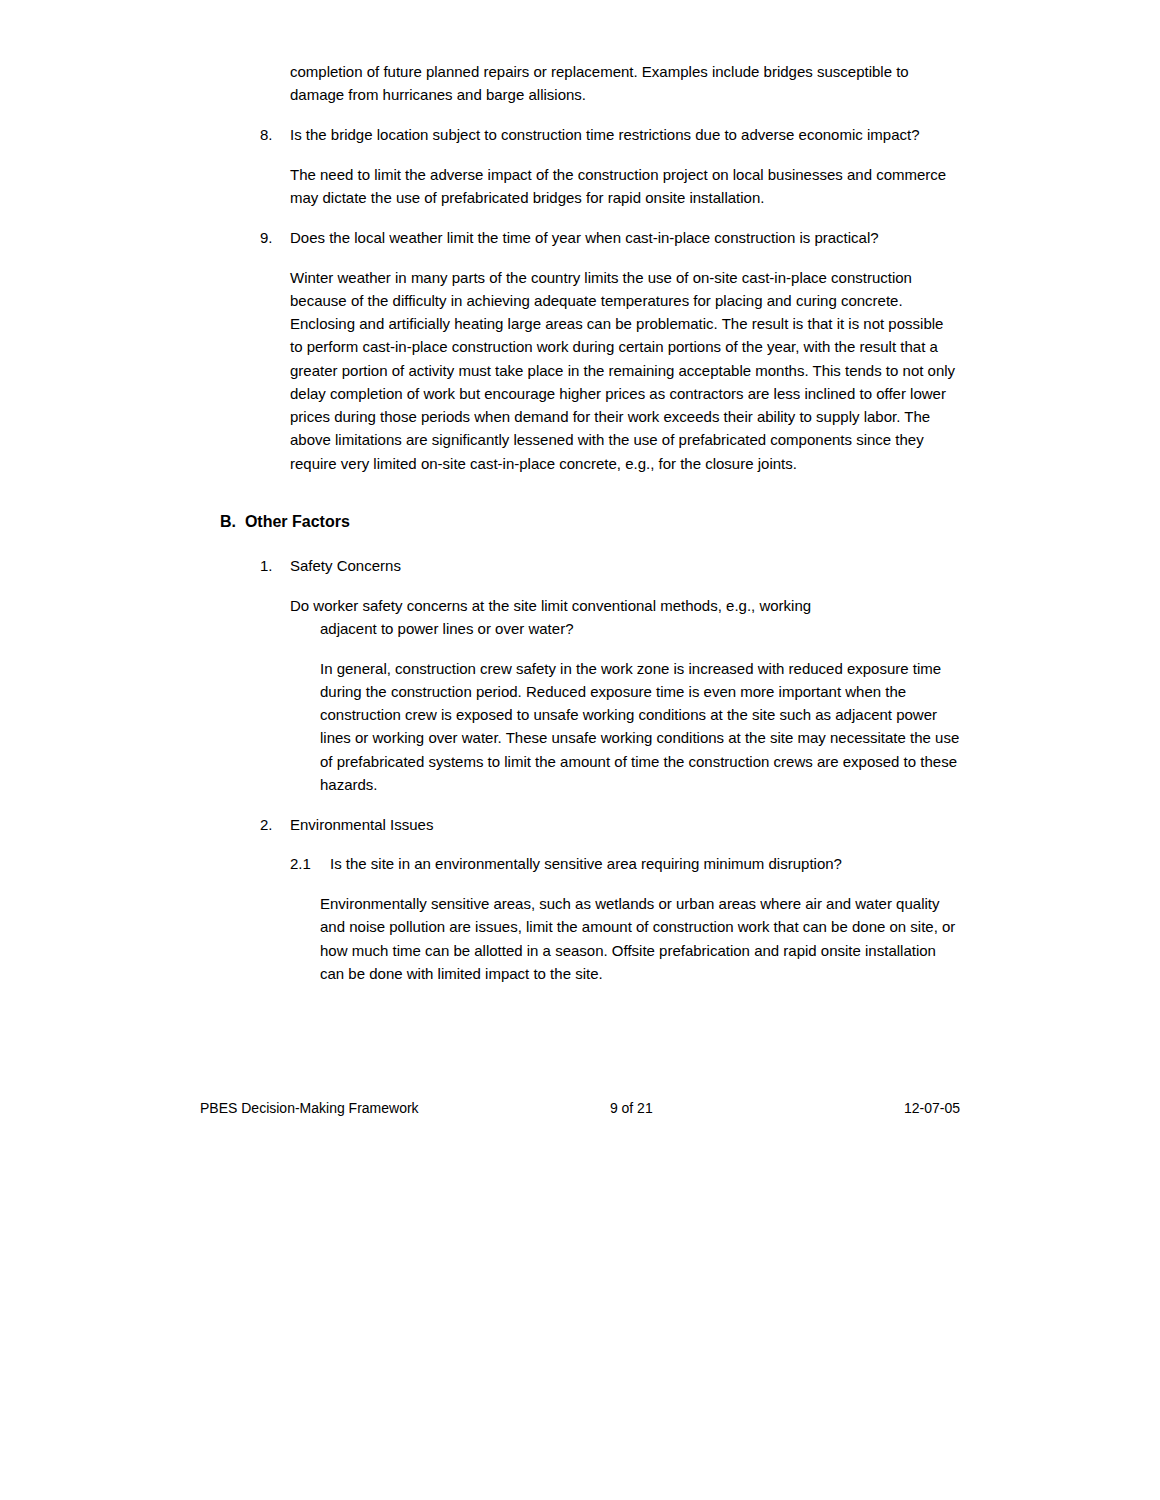completion of future planned repairs or replacement. Examples include bridges susceptible to damage from hurricanes and barge allisions.
8.
Is the bridge location subject to construction time restrictions due to adverse economic impact?
The need to limit the adverse impact of the construction project on local businesses and commerce may dictate the use of prefabricated bridges for rapid onsite installation.
9.
Does the local weather limit the time of year when cast-in-place construction is practical?
Winter weather in many parts of the country limits the use of on-site cast-in-place construction because of the difficulty in achieving adequate temperatures for placing and curing concrete. Enclosing and artificially heating large areas can be problematic. The result is that it is not possible to perform cast-in-place construction work during certain portions of the year, with the result that a greater portion of activity must take place in the remaining acceptable months. This tends to not only delay completion of work but encourage higher prices as contractors are less inclined to offer lower prices during those periods when demand for their work exceeds their ability to supply labor. The above limitations are significantly lessened with the use of prefabricated components since they require very limited on-site cast-in-place concrete, e.g., for the closure joints.
B. Other Factors
1.
Safety Concerns
Do worker safety concerns at the site limit conventional methods, e.g., working
adjacent to power lines or over water?
In general, construction crew safety in the work zone is increased with reduced exposure time during the construction period. Reduced exposure time is even more important when the construction crew is exposed to unsafe working conditions at the site such as adjacent power lines or working over water. These unsafe working conditions at the site may necessitate the use of prefabricated systems to limit the amount of time the construction crews are exposed to these hazards.
2.
Environmental Issues
2.1
Is the site in an environmentally sensitive area requiring minimum disruption?
Environmentally sensitive areas, such as wetlands or urban areas where air and water quality and noise pollution are issues, limit the amount of construction work that can be done on site, or how much time can be allotted in a season. Offsite prefabrication and rapid onsite installation can be done with limited impact to the site.
PBES Decision-Making Framework
9 of 21
12-07-05